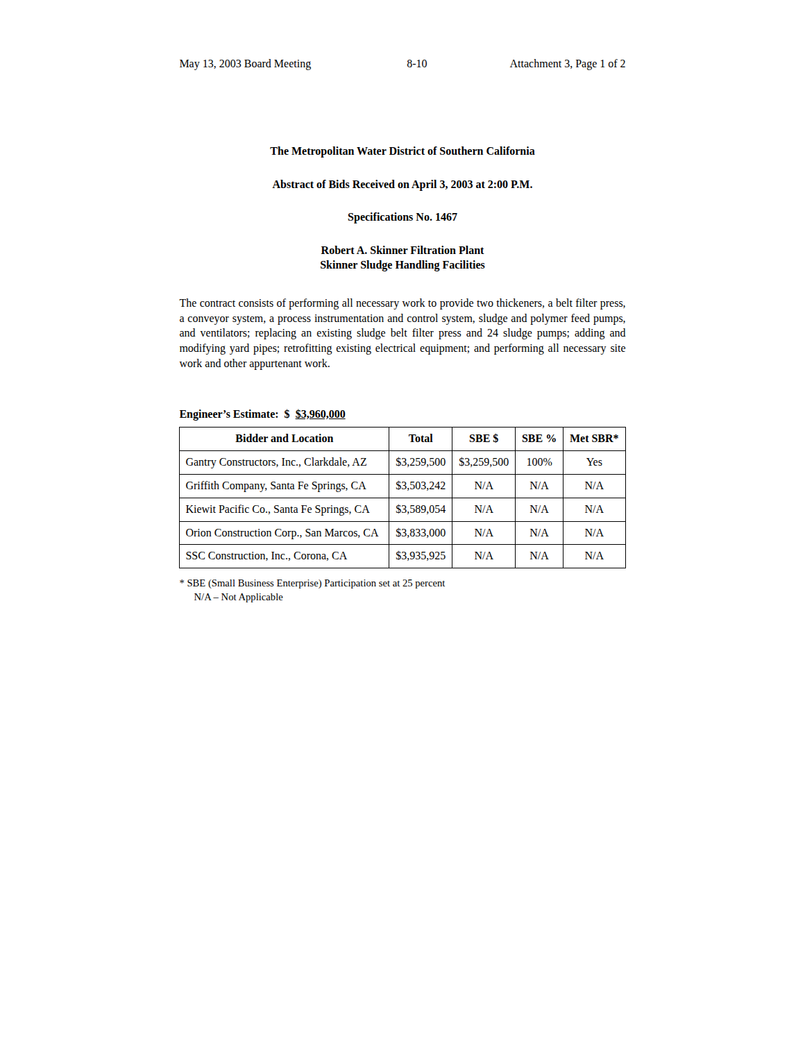May 13, 2003 Board Meeting
8-10
Attachment 3, Page 1 of 2
The Metropolitan Water District of Southern California
Abstract of Bids Received on April 3, 2003 at 2:00 P.M.
Specifications No. 1467
Robert A. Skinner Filtration Plant
Skinner Sludge Handling Facilities
The contract consists of performing all necessary work to provide two thickeners, a belt filter press, a conveyor system, a process instrumentation and control system, sludge and polymer feed pumps, and ventilators; replacing an existing sludge belt filter press and 24 sludge pumps; adding and modifying yard pipes; retrofitting existing electrical equipment; and performing all necessary site work and other appurtenant work.
Engineer’s Estimate: $ $3,960,000
| Bidder and Location | Total | SBE $ | SBE % | Met SBR* |
| --- | --- | --- | --- | --- |
| Gantry Constructors, Inc., Clarkdale, AZ | $3,259,500 | $3,259,500 | 100% | Yes |
| Griffith Company, Santa Fe Springs, CA | $3,503,242 | N/A | N/A | N/A |
| Kiewit Pacific Co., Santa Fe Springs, CA | $3,589,054 | N/A | N/A | N/A |
| Orion Construction Corp., San Marcos, CA | $3,833,000 | N/A | N/A | N/A |
| SSC Construction, Inc., Corona, CA | $3,935,925 | N/A | N/A | N/A |
* SBE (Small Business Enterprise) Participation set at 25 percent N/A – Not Applicable